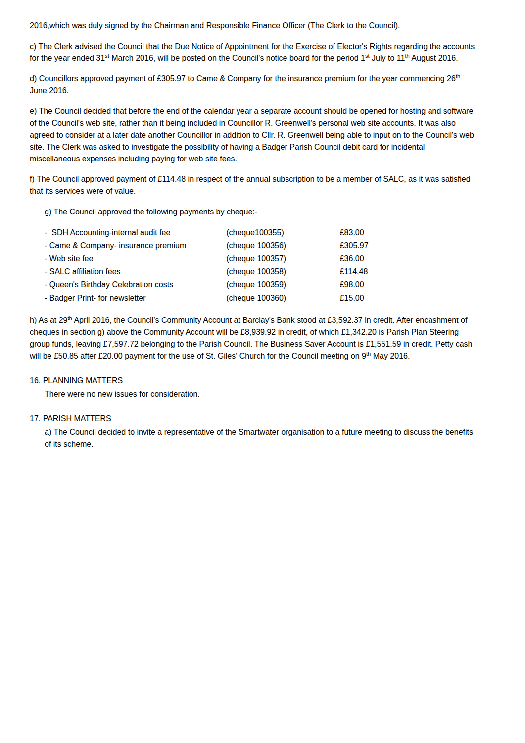2016,which was duly signed by the Chairman and Responsible Finance Officer (The Clerk to the Council).
c) The Clerk advised the Council that the Due Notice of Appointment for the Exercise of Elector's Rights regarding the accounts for the year ended 31st March 2016, will be posted on the Council's notice board for the period 1st July to 11th August 2016.
d) Councillors approved payment of £305.97 to Came & Company for the insurance premium for the year commencing 26th June 2016.
e) The Council decided that before the end of the calendar year a separate account should be opened for hosting and software of the Council's web site, rather than it being included in Councillor R. Greenwell's personal web site accounts. It was also agreed to consider at a later date another Councillor in addition to Cllr. R. Greenwell being able to input on to the Council's web site. The Clerk was asked to investigate the possibility of having a Badger Parish Council debit card for incidental miscellaneous expenses including paying for web site fees.
f) The Council approved payment of £114.48 in respect of the annual subscription to be a member of SALC, as it was satisfied that its services were of value.
g) The Council approved the following payments by cheque:-
| - SDH Accounting-internal audit fee | (cheque100355) | £83.00 |
| - Came & Company- insurance premium | (cheque 100356) | £305.97 |
| - Web site fee | (cheque 100357) | £36.00 |
| - SALC affiliation fees | (cheque 100358) | £114.48 |
| - Queen's Birthday Celebration costs | (cheque 100359) | £98.00 |
| - Badger Print- for newsletter | (cheque 100360) | £15.00 |
h) As at 29th April 2016, the Council's Community Account at Barclay's Bank stood at £3,592.37 in credit. After encashment of cheques in section g) above the Community Account will be £8,939.92 in credit, of which £1,342.20 is Parish Plan Steering group funds, leaving £7,597.72 belonging to the Parish Council. The Business Saver Account is £1,551.59 in credit. Petty cash will be £50.85 after £20.00 payment for the use of St. Giles' Church for the Council meeting on 9th May 2016.
16. PLANNING MATTERS
There were no new issues for consideration.
17. PARISH MATTERS
a) The Council decided to invite a representative of the Smartwater organisation to a future meeting to discuss the benefits of its scheme.